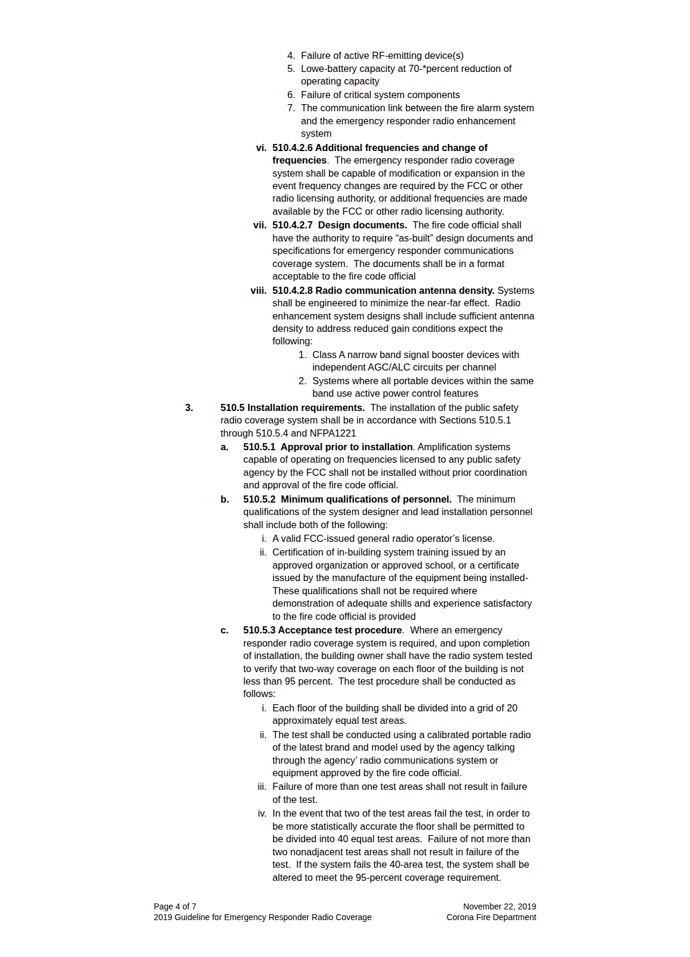4. Failure of active RF-emitting device(s)
5. Lowe-battery capacity at 70-*percent reduction of operating capacity
6. Failure of critical system components
7. The communication link between the fire alarm system and the emergency responder radio enhancement system
vi. 510.4.2.6 Additional frequencies and change of frequencies. The emergency responder radio coverage system shall be capable of modification or expansion in the event frequency changes are required by the FCC or other radio licensing authority, or additional frequencies are made available by the FCC or other radio licensing authority.
vii. 510.4.2.7 Design documents. The fire code official shall have the authority to require “as-built” design documents and specifications for emergency responder communications coverage system. The documents shall be in a format acceptable to the fire code official
viii. 510.4.2.8 Radio communication antenna density. Systems shall be engineered to minimize the near-far effect. Radio enhancement system designs shall include sufficient antenna density to address reduced gain conditions expect the following:
1. Class A narrow band signal booster devices with independent AGC/ALC circuits per channel
2. Systems where all portable devices within the same band use active power control features
3. 510.5 Installation requirements. The installation of the public safety radio coverage system shall be in accordance with Sections 510.5.1 through 510.5.4 and NFPA1221
a. 510.5.1 Approval prior to installation. Amplification systems capable of operating on frequencies licensed to any public safety agency by the FCC shall not be installed without prior coordination and approval of the fire code official.
b. 510.5.2 Minimum qualifications of personnel. The minimum qualifications of the system designer and lead installation personnel shall include both of the following:
i. A valid FCC-issued general radio operator’s license.
ii. Certification of in-building system training issued by an approved organization or approved school, or a certificate issued by the manufacture of the equipment being installed-These qualifications shall not be required where demonstration of adequate shills and experience satisfactory to the fire code official is provided
c. 510.5.3 Acceptance test procedure. Where an emergency responder radio coverage system is required, and upon completion of installation, the building owner shall have the radio system tested to verify that two-way coverage on each floor of the building is not less than 95 percent. The test procedure shall be conducted as follows:
i. Each floor of the building shall be divided into a grid of 20 approximately equal test areas.
ii. The test shall be conducted using a calibrated portable radio of the latest brand and model used by the agency talking through the agency’ radio communications system or equipment approved by the fire code official.
iii. Failure of more than one test areas shall not result in failure of the test.
iv. In the event that two of the test areas fail the test, in order to be more statistically accurate the floor shall be permitted to be divided into 40 equal test areas. Failure of not more than two nonadjacent test areas shall not result in failure of the test. If the system fails the 40-area test, the system shall be altered to meet the 95-percent coverage requirement.
| Page 4 of 7 | November 22, 2019 |
| 2019 Guideline for Emergency Responder Radio Coverage | Corona Fire Department |